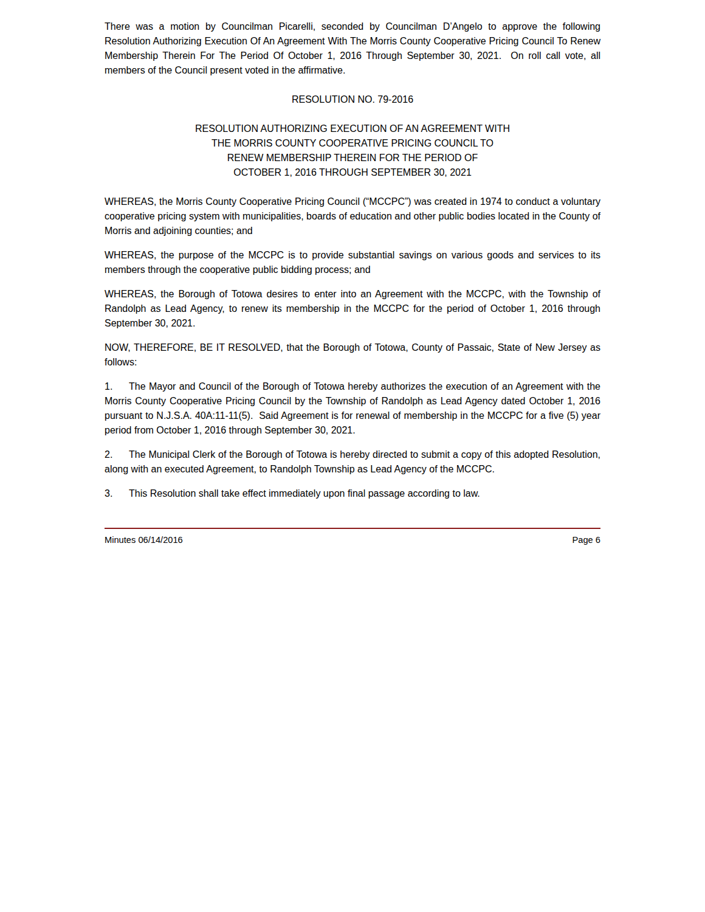There was a motion by Councilman Picarelli, seconded by Councilman D’Angelo to approve the following Resolution Authorizing Execution Of An Agreement With The Morris County Cooperative Pricing Council To Renew Membership Therein For The Period Of October 1, 2016 Through September 30, 2021. On roll call vote, all members of the Council present voted in the affirmative.
RESOLUTION NO. 79-2016
RESOLUTION AUTHORIZING EXECUTION OF AN AGREEMENT WITH
THE MORRIS COUNTY COOPERATIVE PRICING COUNCIL TO
RENEW MEMBERSHIP THEREIN FOR THE PERIOD OF
OCTOBER 1, 2016 THROUGH SEPTEMBER 30, 2021
WHEREAS, the Morris County Cooperative Pricing Council (“MCCPC”) was created in 1974 to conduct a voluntary cooperative pricing system with municipalities, boards of education and other public bodies located in the County of Morris and adjoining counties; and
WHEREAS, the purpose of the MCCPC is to provide substantial savings on various goods and services to its members through the cooperative public bidding process; and
WHEREAS, the Borough of Totowa desires to enter into an Agreement with the MCCPC, with the Township of Randolph as Lead Agency, to renew its membership in the MCCPC for the period of October 1, 2016 through September 30, 2021.
NOW, THEREFORE, BE IT RESOLVED, that the Borough of Totowa, County of Passaic, State of New Jersey as follows:
1. The Mayor and Council of the Borough of Totowa hereby authorizes the execution of an Agreement with the Morris County Cooperative Pricing Council by the Township of Randolph as Lead Agency dated October 1, 2016 pursuant to N.J.S.A. 40A:11-11(5). Said Agreement is for renewal of membership in the MCCPC for a five (5) year period from October 1, 2016 through September 30, 2021.
2. The Municipal Clerk of the Borough of Totowa is hereby directed to submit a copy of this adopted Resolution, along with an executed Agreement, to Randolph Township as Lead Agency of the MCCPC.
3. This Resolution shall take effect immediately upon final passage according to law.
Minutes 06/14/2016 Page 6